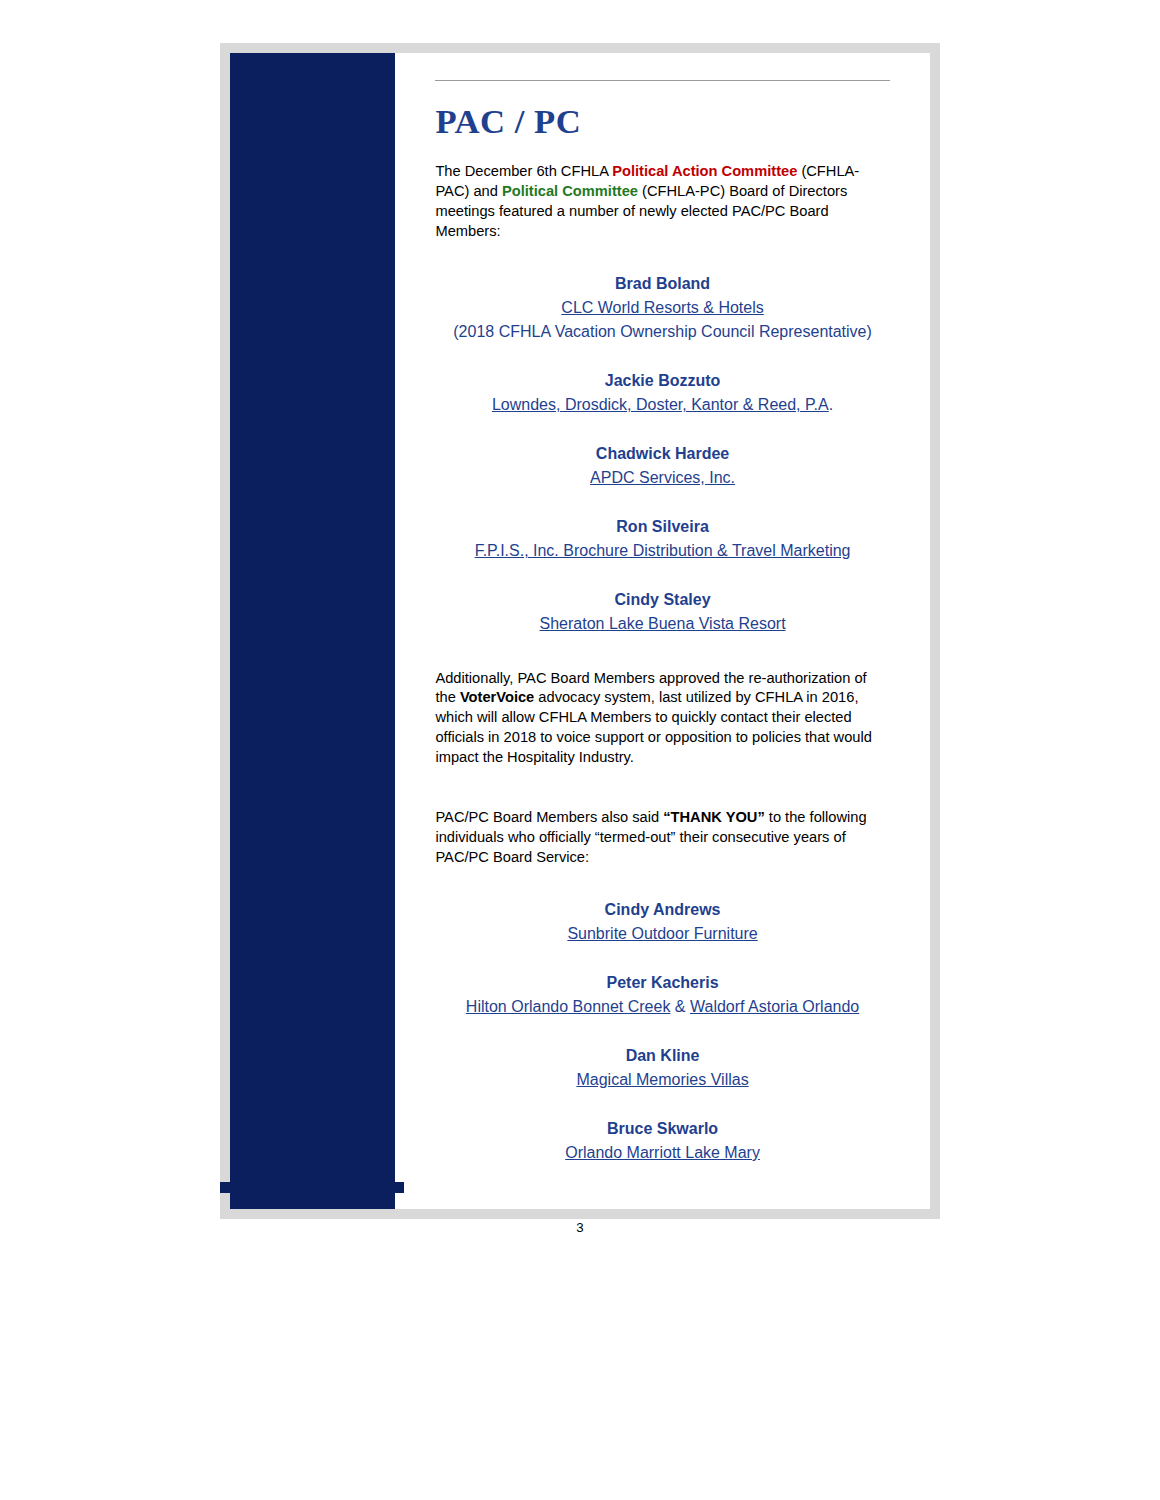PAC / PC
The December 6th CFHLA Political Action Committee (CFHLA-PAC) and Political Committee (CFHLA-PC) Board of Directors meetings featured a number of newly elected PAC/PC Board Members:
Brad Boland
CLC World Resorts & Hotels
(2018 CFHLA Vacation Ownership Council Representative)
Jackie Bozzuto
Lowndes, Drosdick, Doster, Kantor & Reed, P.A.
Chadwick Hardee
APDC Services, Inc.
Ron Silveira
F.P.I.S., Inc. Brochure Distribution & Travel Marketing
Cindy Staley
Sheraton Lake Buena Vista Resort
Additionally, PAC Board Members approved the re-authorization of the VoterVoice advocacy system, last utilized by CFHLA in 2016, which will allow CFHLA Members to quickly contact their elected officials in 2018 to voice support or opposition to policies that would impact the Hospitality Industry.
PAC/PC Board Members also said “THANK YOU” to the following individuals who officially “termed-out” their consecutive years of PAC/PC Board Service:
Cindy Andrews
Sunbrite Outdoor Furniture
Peter Kacheris
Hilton Orlando Bonnet Creek & Waldorf Astoria Orlando
Dan Kline
Magical Memories Villas
Bruce Skwarlo
Orlando Marriott Lake Mary
3